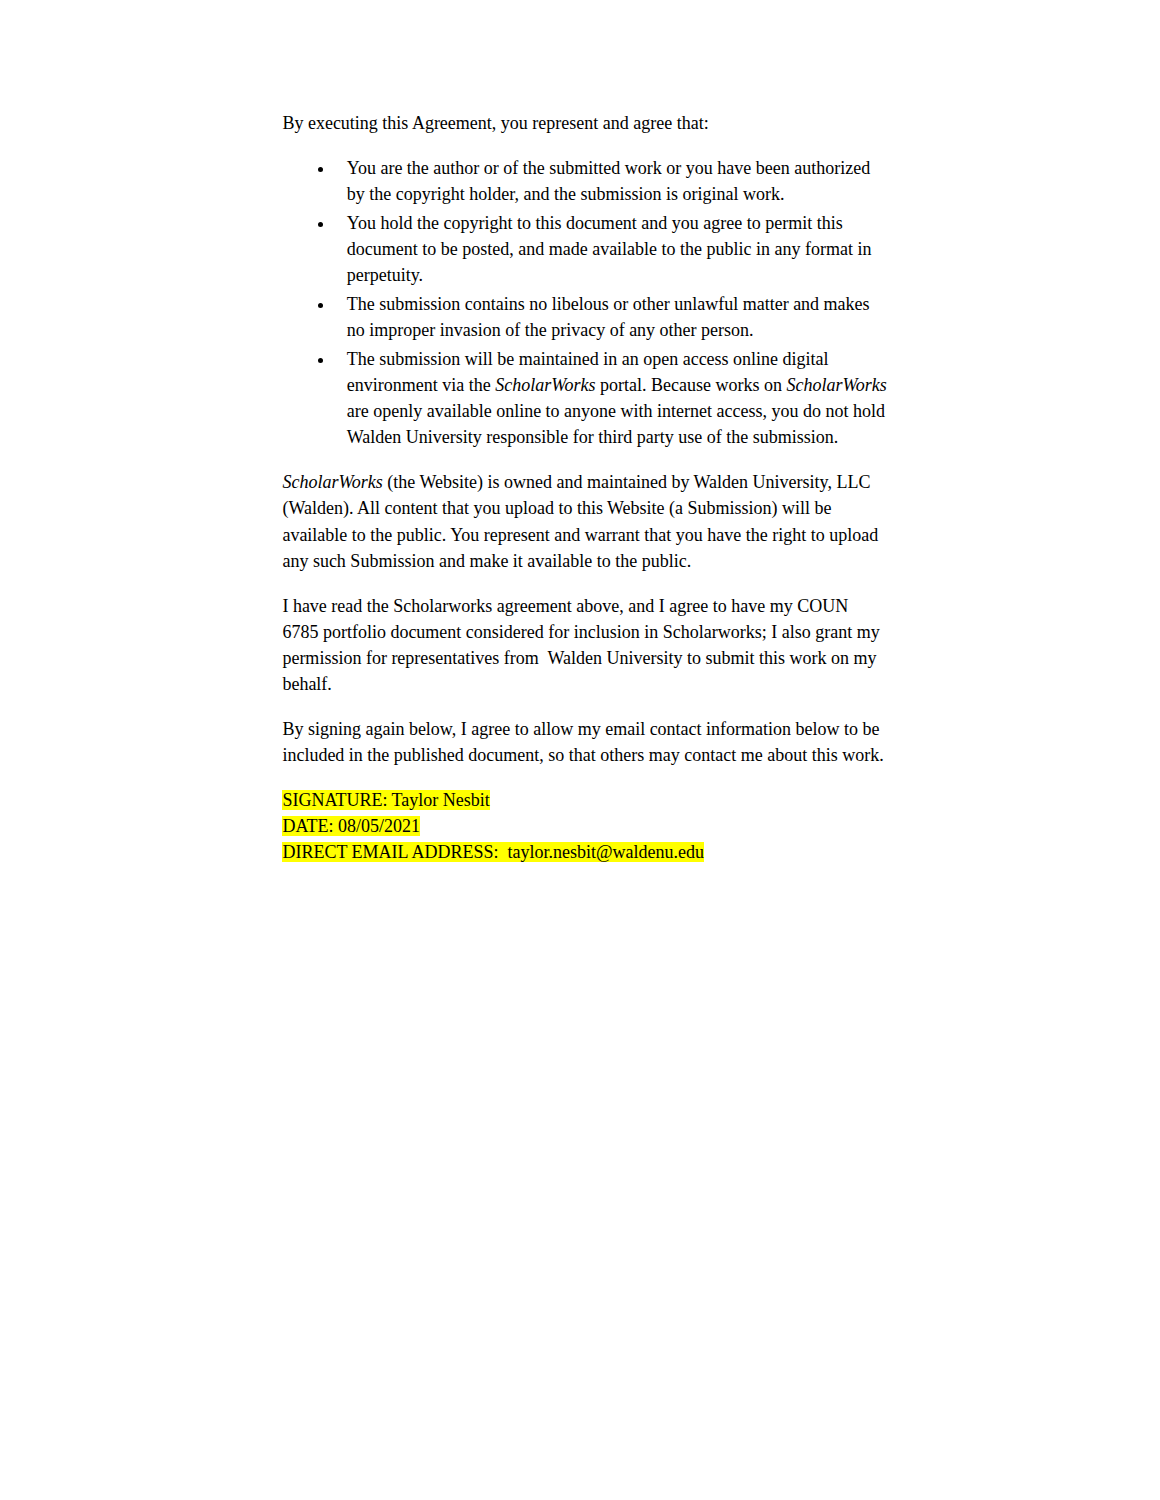By executing this Agreement, you represent and agree that:
You are the author or of the submitted work or you have been authorized by the copyright holder, and the submission is original work.
You hold the copyright to this document and you agree to permit this document to be posted, and made available to the public in any format in perpetuity.
The submission contains no libelous or other unlawful matter and makes no improper invasion of the privacy of any other person.
The submission will be maintained in an open access online digital environment via the ScholarWorks portal. Because works on ScholarWorks are openly available online to anyone with internet access, you do not hold Walden University responsible for third party use of the submission.
ScholarWorks (the Website) is owned and maintained by Walden University, LLC (Walden). All content that you upload to this Website (a Submission) will be available to the public. You represent and warrant that you have the right to upload any such Submission and make it available to the public.
I have read the Scholarworks agreement above, and I agree to have my COUN 6785 portfolio document considered for inclusion in Scholarworks; I also grant my permission for representatives from Walden University to submit this work on my behalf.
By signing again below, I agree to allow my email contact information below to be included in the published document, so that others may contact me about this work.
SIGNATURE: Taylor Nesbit
DATE: 08/05/2021
DIRECT EMAIL ADDRESS: taylor.nesbit@waldenu.edu